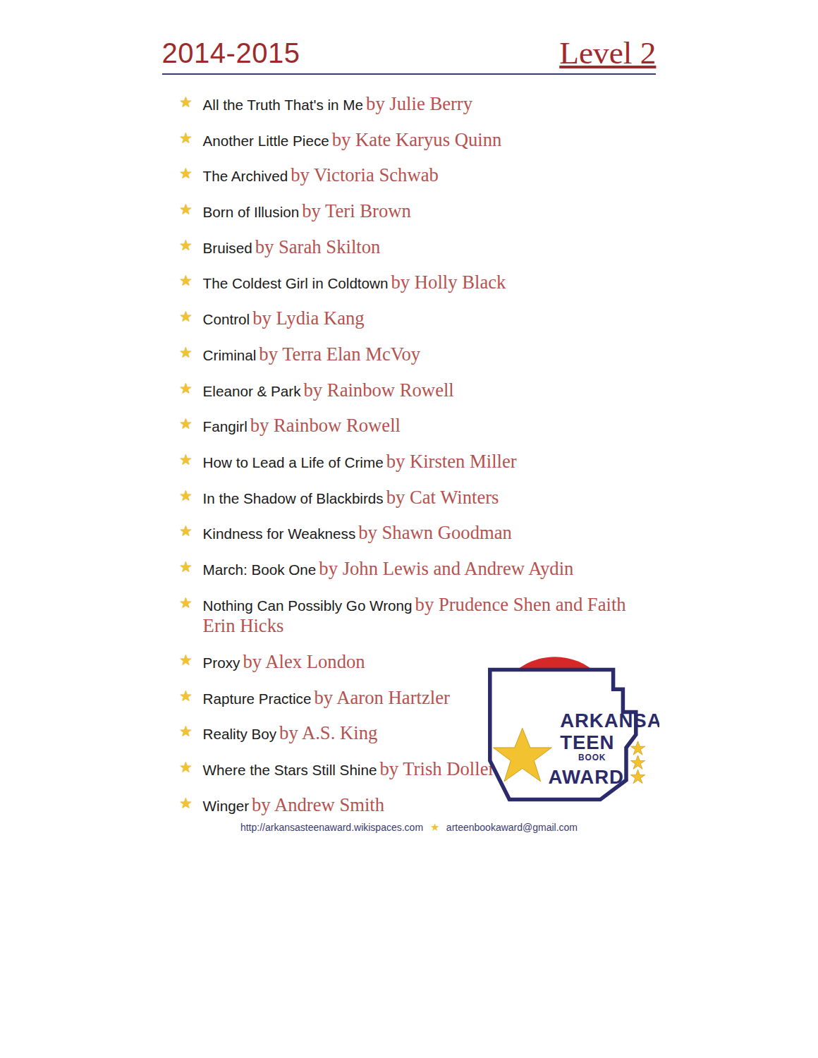2014-2015
Level 2
All the Truth That's in Me by Julie Berry
Another Little Piece by Kate Karyus Quinn
The Archived by Victoria Schwab
Born of Illusion by Teri Brown
Bruised by Sarah Skilton
The Coldest Girl in Coldtown by Holly Black
Control by Lydia Kang
Criminal by Terra Elan McVoy
Eleanor & Park by Rainbow Rowell
Fangirl by Rainbow Rowell
How to Lead a Life of Crime by Kirsten Miller
In the Shadow of Blackbirds by Cat Winters
Kindness for Weakness by Shawn Goodman
March: Book One by John Lewis and Andrew Aydin
Nothing Can Possibly Go Wrong by Prudence Shen and Faith Erin Hicks
Proxy by Alex London
Rapture Practice by Aaron Hartzler
Reality Boy by A.S. King
Where the Stars Still Shine by Trish Doller
Winger by Andrew Smith
ARKANSAS TEEN BOOK AWARD
http://arkansasteenaward.wikispaces.com ★ arteenbookaward@gmail.com